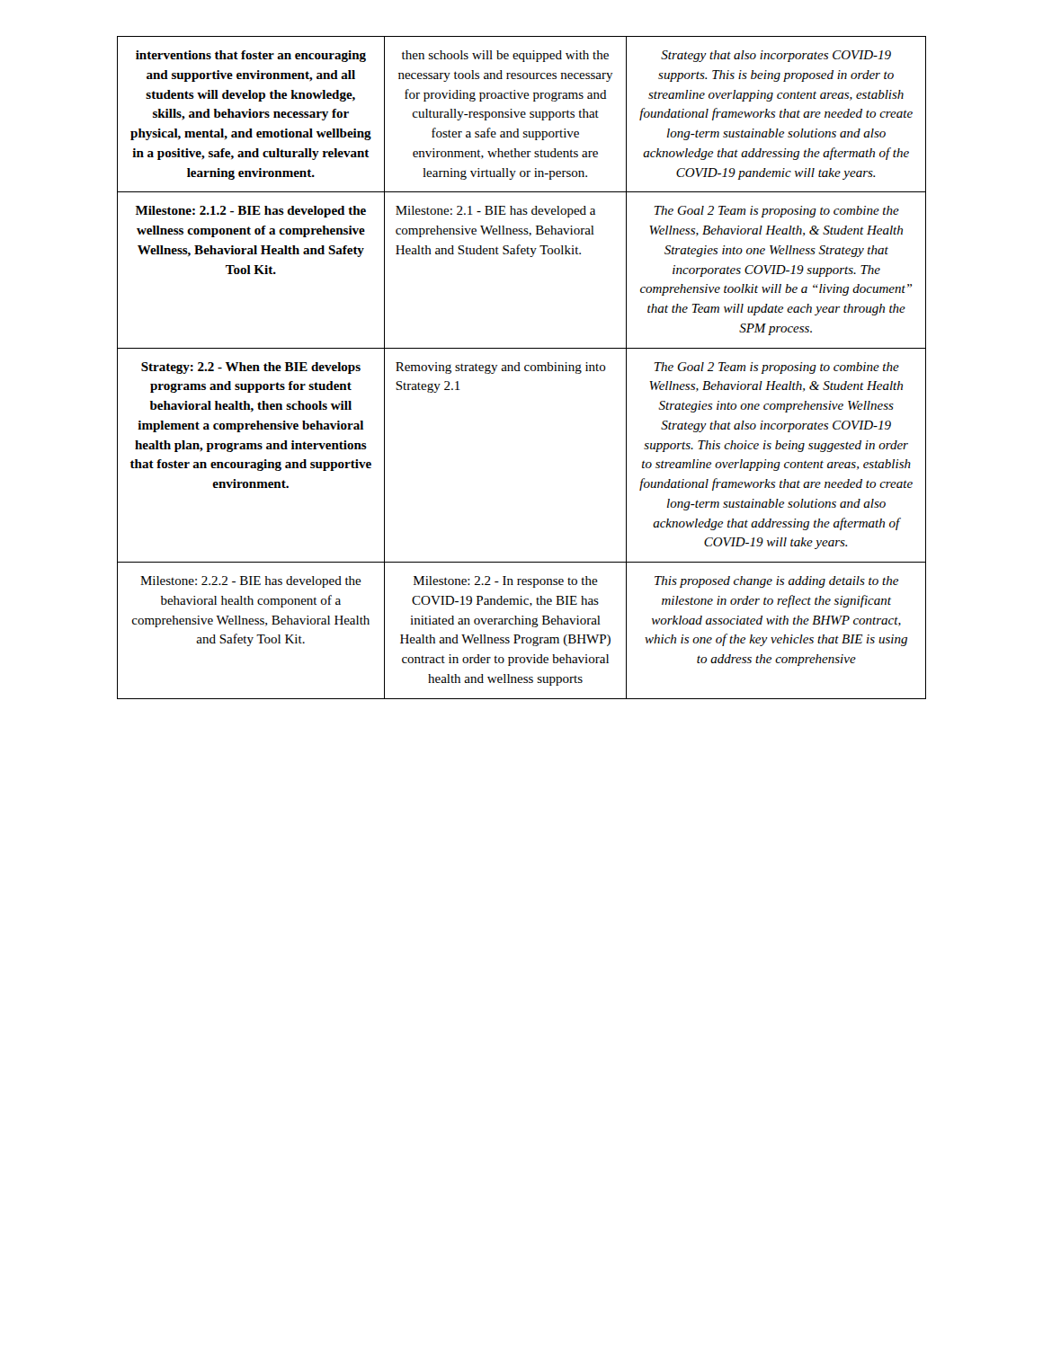| interventions that foster an encouraging and supportive environment, and all students will develop the knowledge, skills, and behaviors necessary for physical, mental, and emotional wellbeing in a positive, safe, and culturally relevant learning environment. | then schools will be equipped with the necessary tools and resources necessary for providing proactive programs and culturally-responsive supports that foster a safe and supportive environment, whether students are learning virtually or in-person. | Strategy that also incorporates COVID-19 supports. This is being proposed in order to streamline overlapping content areas, establish foundational frameworks that are needed to create long-term sustainable solutions and also acknowledge that addressing the aftermath of the COVID-19 pandemic will take years. |
| Milestone: 2.1.2 - BIE has developed the wellness component of a comprehensive Wellness, Behavioral Health and Safety Tool Kit. | Milestone: 2.1 - BIE has developed a comprehensive Wellness, Behavioral Health and Student Safety Toolkit. | The Goal 2 Team is proposing to combine the Wellness, Behavioral Health, & Student Health Strategies into one Wellness Strategy that incorporates COVID-19 supports. The comprehensive toolkit will be a “living document” that the Team will update each year through the SPM process. |
| Strategy: 2.2 - When the BIE develops programs and supports for student behavioral health, then schools will implement a comprehensive behavioral health plan, programs and interventions that foster an encouraging and supportive environment. | Removing strategy and combining into Strategy 2.1 | The Goal 2 Team is proposing to combine the Wellness, Behavioral Health, & Student Health Strategies into one comprehensive Wellness Strategy that also incorporates COVID-19 supports. This choice is being suggested in order to streamline overlapping content areas, establish foundational frameworks that are needed to create long-term sustainable solutions and also acknowledge that addressing the aftermath of COVID-19 will take years. |
| Milestone: 2.2.2 - BIE has developed the behavioral health component of a comprehensive Wellness, Behavioral Health and Safety Tool Kit. | Milestone: 2.2 - In response to the COVID-19 Pandemic, the BIE has initiated an overarching Behavioral Health and Wellness Program (BHWP) contract in order to provide behavioral health and wellness supports | This proposed change is adding details to the milestone in order to reflect the significant workload associated with the BHWP contract, which is one of the key vehicles that BIE is using to address the comprehensive |